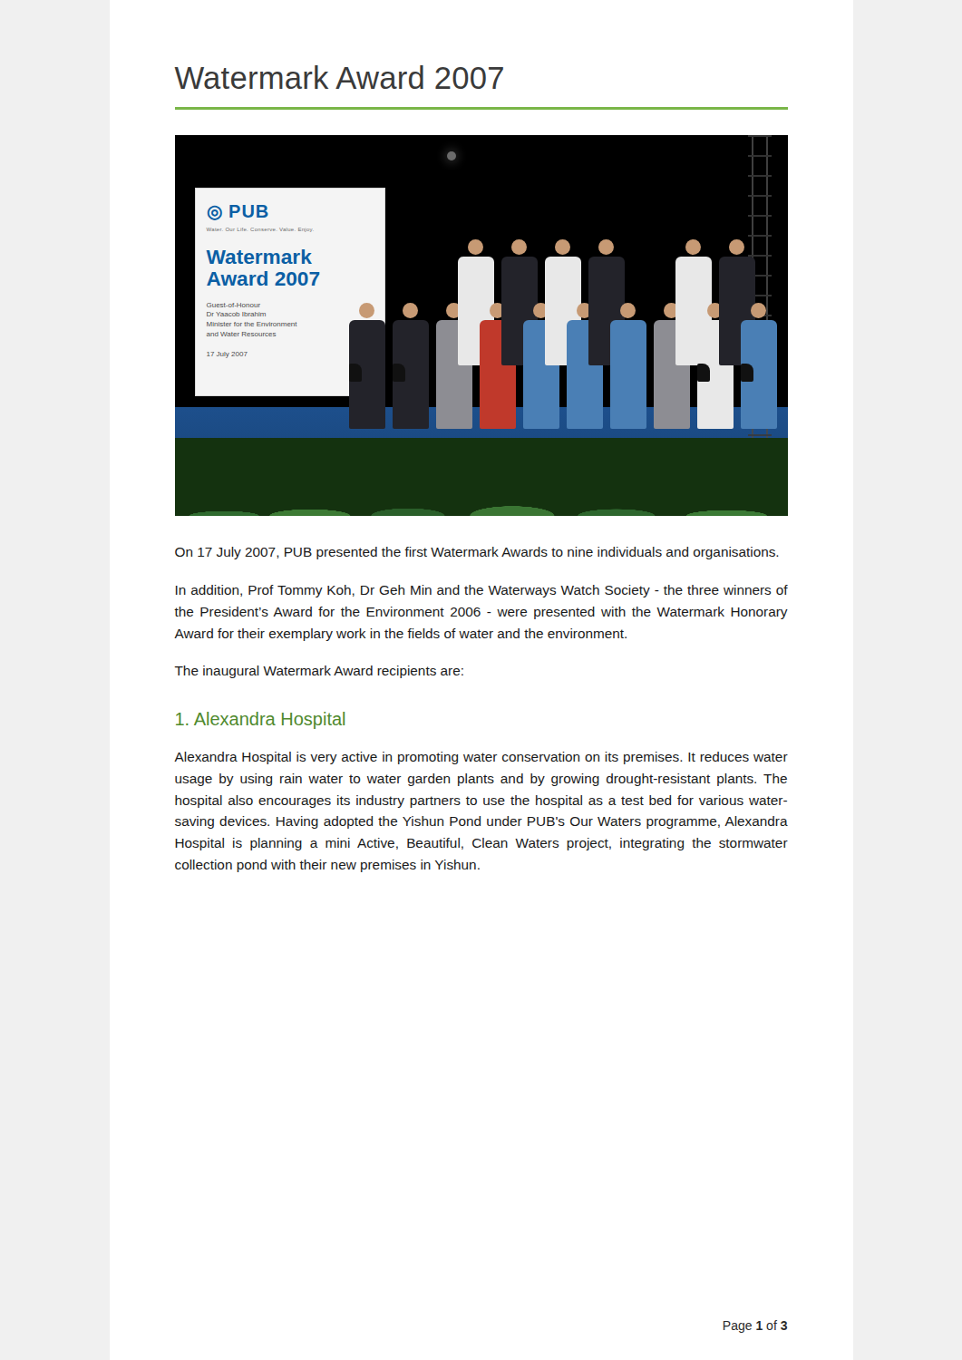Watermark Award 2007
◎ PUB
Water. Our Life. Conserve. Value. Enjoy.
Watermark
Award 2007
Guest-of-Honour
Dr Yaacob Ibrahim
Minister for the Environment
and Water Resources
17 July 2007
On 17 July 2007, PUB presented the first Watermark Awards to nine individuals and organisations.
In addition, Prof Tommy Koh, Dr Geh Min and the Waterways Watch Society - the three winners of the President’s Award for the Environment 2006 - were presented with the Watermark Honorary Award for their exemplary work in the fields of water and the environment.
The inaugural Watermark Award recipients are:
1. Alexandra Hospital
Alexandra Hospital is very active in promoting water conservation on its premises. It reduces water usage by using rain water to water garden plants and by growing drought-resistant plants. The hospital also encourages its industry partners to use the hospital as a test bed for various water-saving devices. Having adopted the Yishun Pond under PUB's Our Waters programme, Alexandra Hospital is planning a mini Active, Beautiful, Clean Waters project, integrating the stormwater collection pond with their new premises in Yishun.
Page 1 of 3